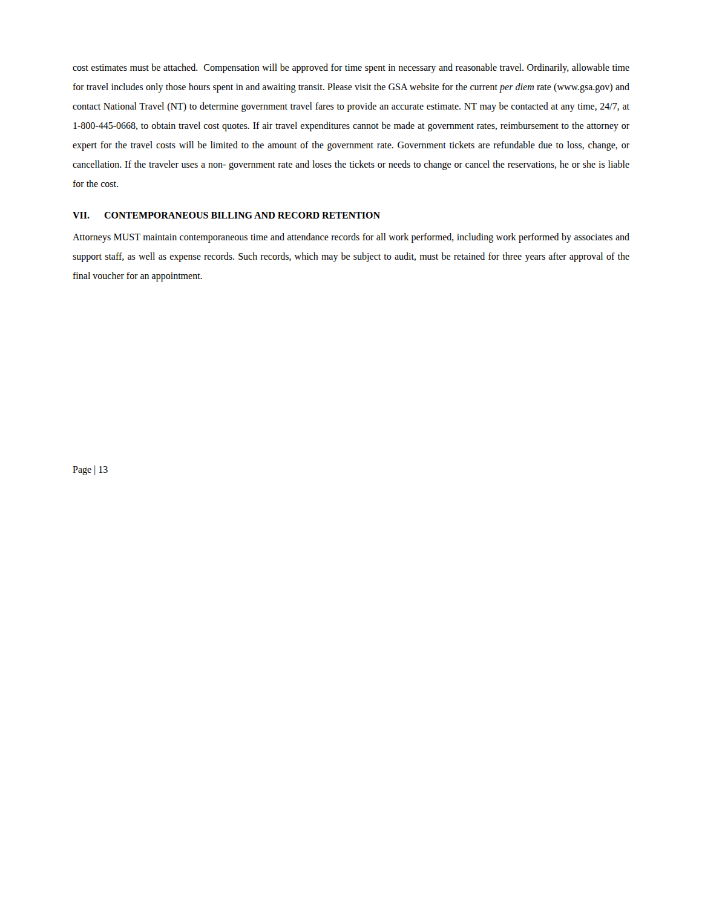cost estimates must be attached. Compensation will be approved for time spent in necessary and reasonable travel. Ordinarily, allowable time for travel includes only those hours spent in and awaiting transit. Please visit the GSA website for the current per diem rate (www.gsa.gov) and contact National Travel (NT) to determine government travel fares to provide an accurate estimate. NT may be contacted at any time, 24/7, at 1-800-445-0668, to obtain travel cost quotes. If air travel expenditures cannot be made at government rates, reimbursement to the attorney or expert for the travel costs will be limited to the amount of the government rate. Government tickets are refundable due to loss, change, or cancellation. If the traveler uses a non- government rate and loses the tickets or needs to change or cancel the reservations, he or she is liable for the cost.
VII. CONTEMPORANEOUS BILLING AND RECORD RETENTION
Attorneys MUST maintain contemporaneous time and attendance records for all work performed, including work performed by associates and support staff, as well as expense records. Such records, which may be subject to audit, must be retained for three years after approval of the final voucher for an appointment.
Page | 13